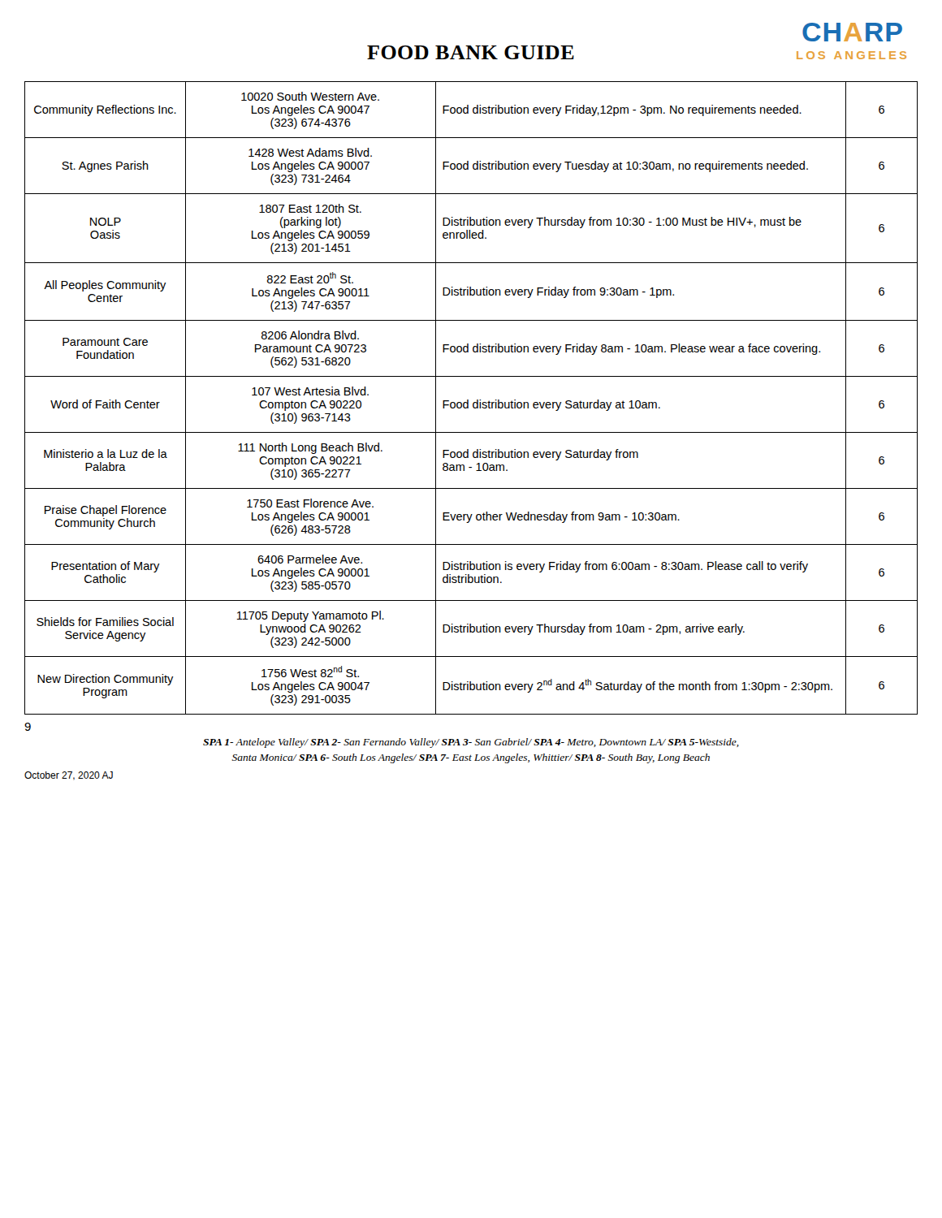CHARP
LOS ANGELES
FOOD BANK GUIDE
| Community Reflections Inc. | 10020 South Western Ave. Los Angeles CA 90047 (323) 674-4376 | Food distribution every Friday,12pm - 3pm. No requirements needed. | 6 |
| St. Agnes Parish | 1428 West Adams Blvd. Los Angeles CA 90007 (323) 731-2464 | Food distribution every Tuesday at 10:30am, no requirements needed. | 6 |
| NOLP Oasis | 1807 East 120th St. (parking lot) Los Angeles CA 90059 (213) 201-1451 | Distribution every Thursday from 10:30 - 1:00 Must be HIV+, must be enrolled. | 6 |
| All Peoples Community Center | 822 East 20 th St. Los Angeles CA 90011 (213) 747-6357 | Distribution every Friday from 9:30am - 1pm. | 6 |
| Paramount Care Foundation | 8206 Alondra Blvd. Paramount CA 90723 (562) 531-6820 | Food distribution every Friday 8am - 10am. Please wear a face covering. | 6 |
| Word of Faith Center | 107 West Artesia Blvd. Compton CA 90220 (310) 963-7143 | Food distribution every Saturday at 10am. | 6 |
| Ministerio a la Luz de la Palabra | 111 North Long Beach Blvd. Compton CA 90221 (310) 365-2277 | Food distribution every Saturday from 8am - 10am. | 6 |
| Praise Chapel Florence Community Church | 1750 East Florence Ave. Los Angeles CA 90001 (626) 483-5728 | Every other Wednesday from 9am - 10:30am. | 6 |
| Presentation of Mary Catholic | 6406 Parmelee Ave. Los Angeles CA 90001 (323) 585-0570 | Distribution is every Friday from 6:00am - 8:30am. Please call to verify distribution. | 6 |
| Shields for Families Social Service Agency | 11705 Deputy Yamamoto Pl. Lynwood CA 90262 (323) 242-5000 | Distribution every Thursday from 10am - 2pm, arrive early. | 6 |
| New Direction Community Program | 1756 West 82 nd St. Los Angeles CA 90047 (323) 291-0035 | Distribution every 2 nd and 4 th Saturday of the month from 1:30pm - 2:30pm. | 6 |
9
SPA 1- Antelope Valley/ SPA 2- San Fernando Valley/ SPA 3- San Gabriel/ SPA 4- Metro, Downtown LA/ SPA 5-Westside,
Santa Monica/ SPA 6- South Los Angeles/ SPA 7- East Los Angeles, Whittier/ SPA 8- South Bay, Long Beach
October 27, 2020 AJ